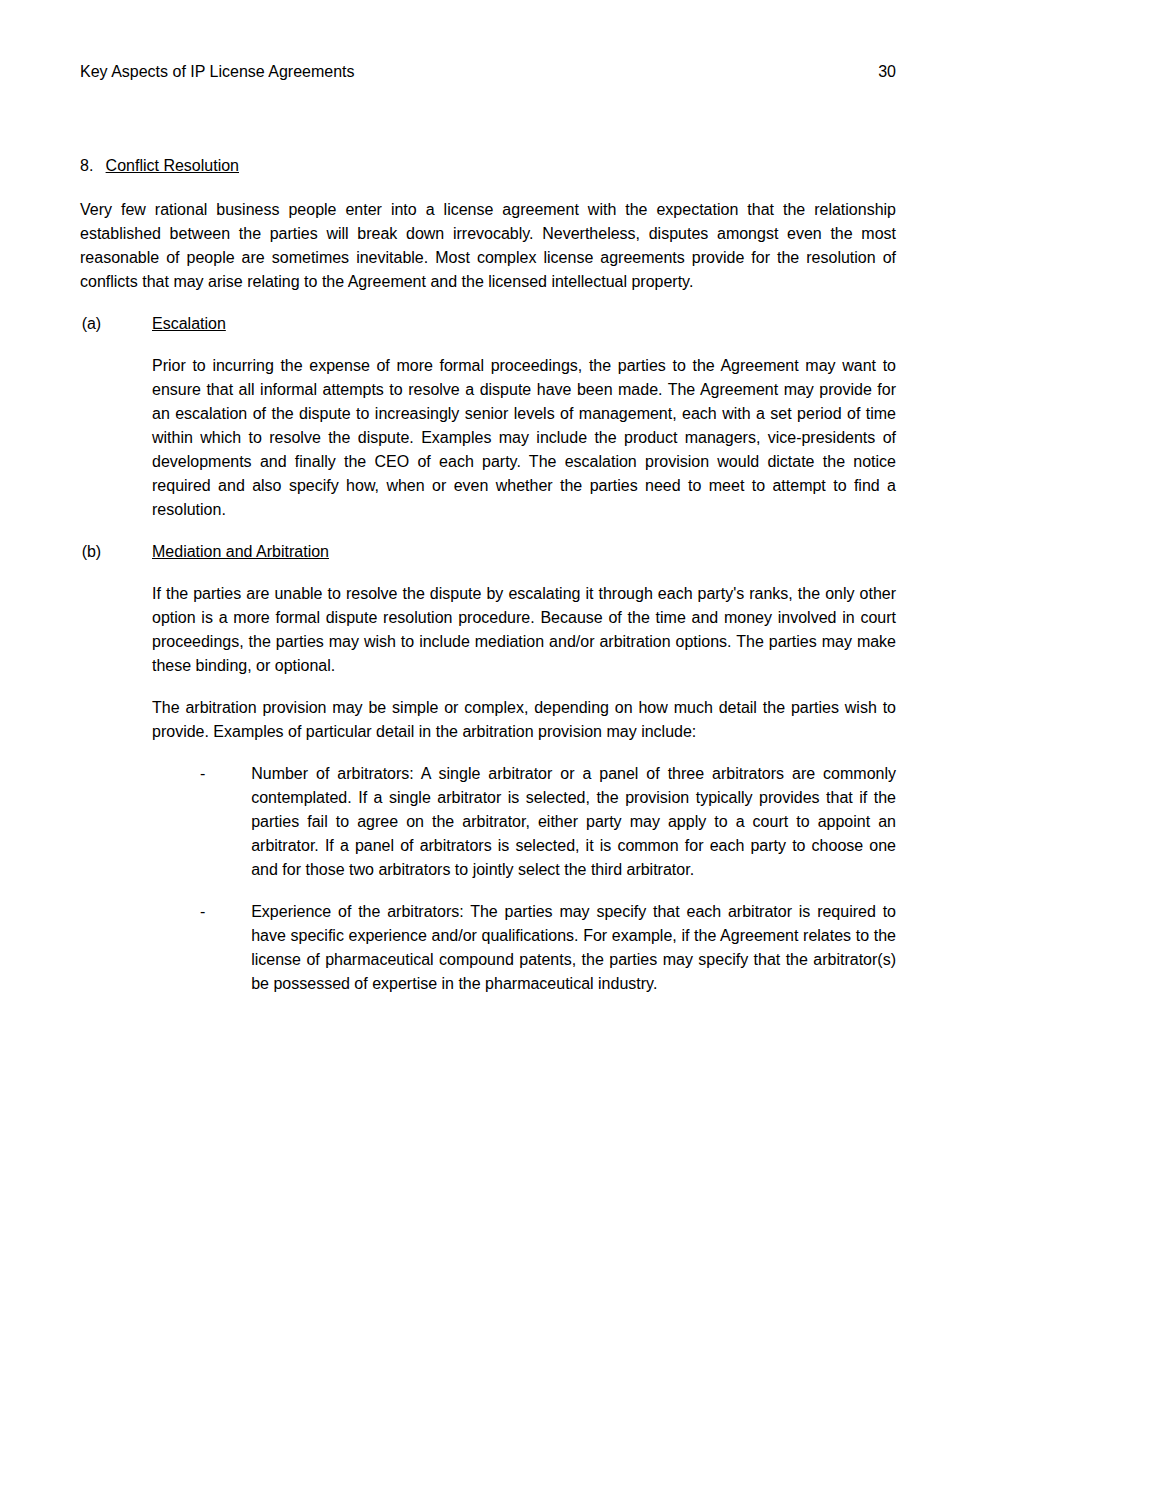Key Aspects of IP License Agreements 30
8. Conflict Resolution
Very few rational business people enter into a license agreement with the expectation that the relationship established between the parties will break down irrevocably. Nevertheless, disputes amongst even the most reasonable of people are sometimes inevitable. Most complex license agreements provide for the resolution of conflicts that may arise relating to the Agreement and the licensed intellectual property.
(a) Escalation
Prior to incurring the expense of more formal proceedings, the parties to the Agreement may want to ensure that all informal attempts to resolve a dispute have been made. The Agreement may provide for an escalation of the dispute to increasingly senior levels of management, each with a set period of time within which to resolve the dispute. Examples may include the product managers, vice-presidents of developments and finally the CEO of each party. The escalation provision would dictate the notice required and also specify how, when or even whether the parties need to meet to attempt to find a resolution.
(b) Mediation and Arbitration
If the parties are unable to resolve the dispute by escalating it through each party's ranks, the only other option is a more formal dispute resolution procedure. Because of the time and money involved in court proceedings, the parties may wish to include mediation and/or arbitration options. The parties may make these binding, or optional.
The arbitration provision may be simple or complex, depending on how much detail the parties wish to provide. Examples of particular detail in the arbitration provision may include:
Number of arbitrators: A single arbitrator or a panel of three arbitrators are commonly contemplated. If a single arbitrator is selected, the provision typically provides that if the parties fail to agree on the arbitrator, either party may apply to a court to appoint an arbitrator. If a panel of arbitrators is selected, it is common for each party to choose one and for those two arbitrators to jointly select the third arbitrator.
Experience of the arbitrators: The parties may specify that each arbitrator is required to have specific experience and/or qualifications. For example, if the Agreement relates to the license of pharmaceutical compound patents, the parties may specify that the arbitrator(s) be possessed of expertise in the pharmaceutical industry.